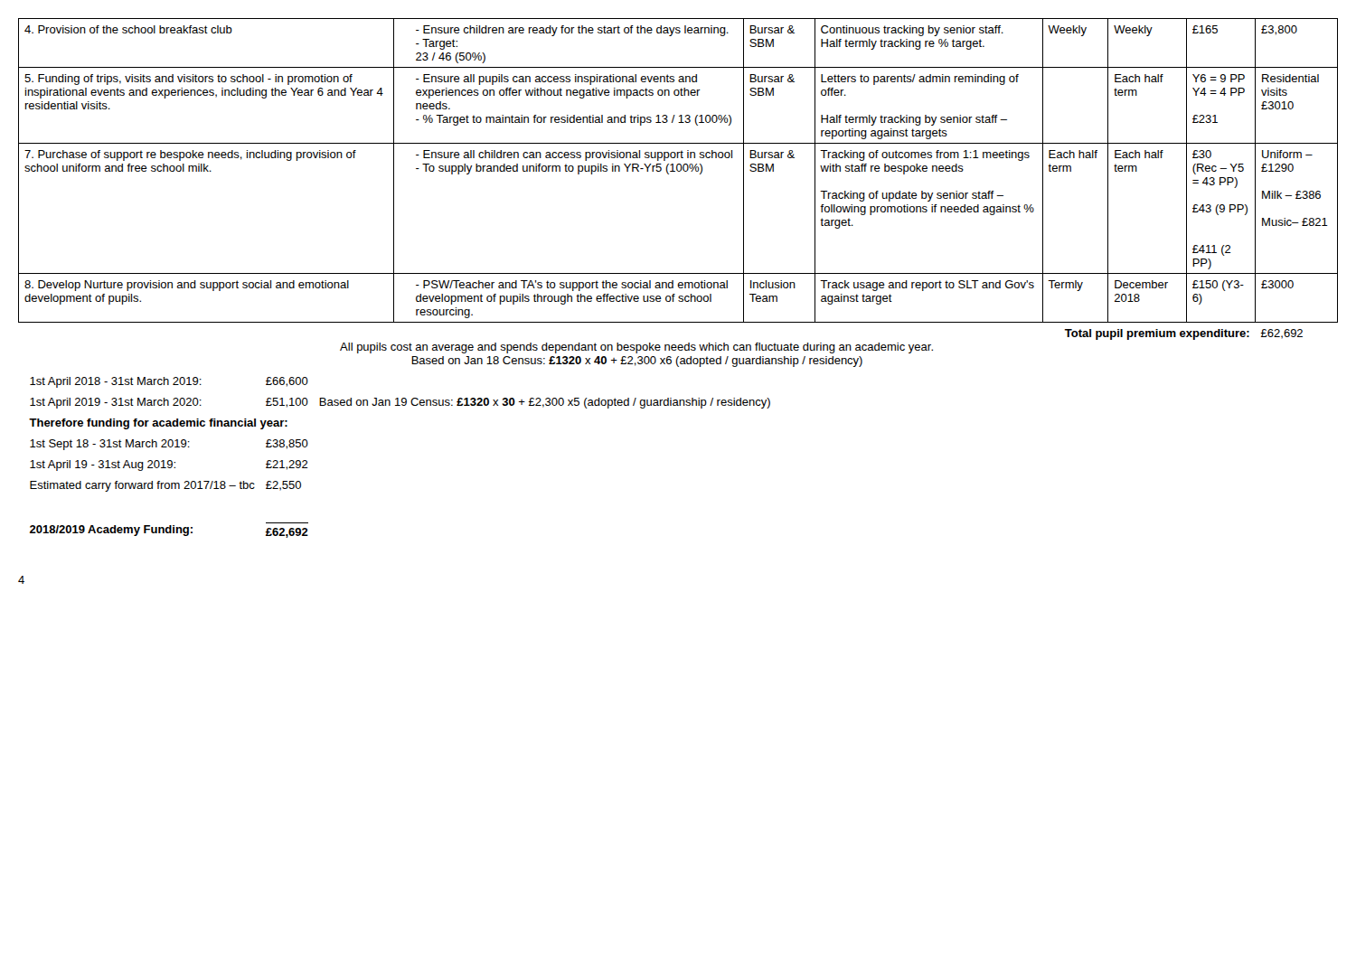| 4. Provision of the school breakfast club | Ensure children are ready for the start of the days learning. Target: 23 / 46 (50%) | Bursar & SBM | Continuous tracking by senior staff. Half termly tracking re % target. | Weekly | Weekly | £165 | £3,800 |
| 5. Funding of trips, visits and visitors to school - in promotion of inspirational events and experiences, including the Year 6 and Year 4 residential visits. | Ensure all pupils can access inspirational events and experiences on offer without negative impacts on other needs. % Target to maintain for residential and trips 13 / 13 (100%) | Bursar & SBM | Letters to parents/ admin reminding of offer. Half termly tracking by senior staff – reporting against targets | | Each half term | Y6 = 9 PP Y4 = 4 PP £231 | Residential visits £3010 |
| 7. Purchase of support re bespoke needs, including provision of school uniform and free school milk. | Ensure all children can access provisional support in school To supply branded uniform to pupils in YR-Yr5 (100%) | Bursar & SBM | Tracking of outcomes from 1:1 meetings with staff re bespoke needs Tracking of update by senior staff – following promotions if needed against % target. | Each half term | Each half term | £30 (Rec – Y5 = 43 PP) £43 (9 PP) £411 (2 PP) | Uniform – £1290 Milk – £386 Music– £821 |
| 8. Develop Nurture provision and support social and emotional development of pupils. | PSW/Teacher and TA's to support the social and emotional development of pupils through the effective use of school resourcing. | Inclusion Team | Track usage and report to SLT and Gov's against target | Termly | December 2018 | £150 (Y3-6) | £3000 |
| Total pupil premium expenditure: All pupils cost an average and spends dependant on bespoke needs which can fluctuate during an academic year. Based on Jan 18 Census: £1320 x 40 + £2,300 x6 (adopted / guardianship / residency) / 1st April 2018 - 31st March 2019: / £66,600 / / / 1st April 2019 - 31st March 2020: / £51,100 / Based on Jan 19 Census: £1320 x 30 + £2,300 x5 (adopted / guardianship / residency) / / Therefore funding for academic financial year: / / 1st Sept 18 - 31st March 2019: / £38,850 / / / 1st April 19 - 31st Aug 2019: / £21,292 / / / Estimated carry forward from 2017/18 – tbc / £2,550 / / / 2018/2019 Academy Funding: / £62,692 / / | £62,692 |
4